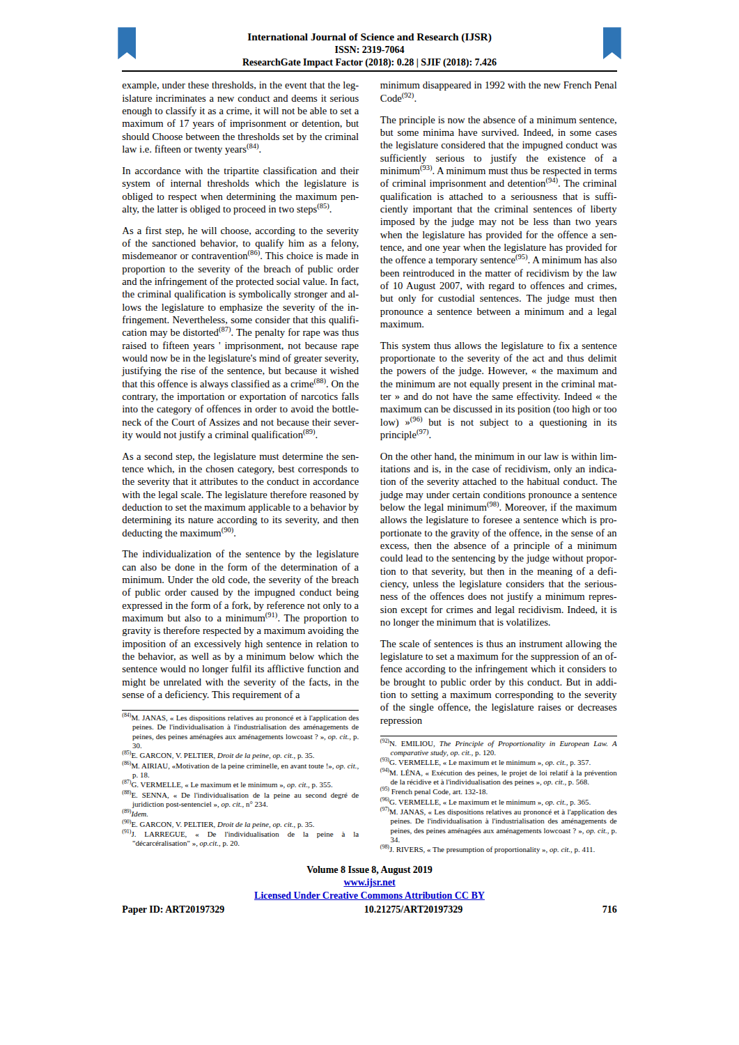International Journal of Science and Research (IJSR)
ISSN: 2319-7064
ResearchGate Impact Factor (2018): 0.28 | SJIF (2018): 7.426
example, under these thresholds, in the event that the legislature incriminates a new conduct and deems it serious enough to classify it as a crime, it will not be able to set a maximum of 17 years of imprisonment or detention, but should Choose between the thresholds set by the criminal law i.e. fifteen or twenty years(84).
In accordance with the tripartite classification and their system of internal thresholds which the legislature is obliged to respect when determining the maximum penalty, the latter is obliged to proceed in two steps(85).
As a first step, he will choose, according to the severity of the sanctioned behavior, to qualify him as a felony, misdemeanor or contravention(86). This choice is made in proportion to the severity of the breach of public order and the infringement of the protected social value. In fact, the criminal qualification is symbolically stronger and allows the legislature to emphasize the severity of the infringement. Nevertheless, some consider that this qualification may be distorted(87). The penalty for rape was thus raised to fifteen years ' imprisonment, not because rape would now be in the legislature's mind of greater severity, justifying the rise of the sentence, but because it wished that this offence is always classified as a crime(88). On the contrary, the importation or exportation of narcotics falls into the category of offences in order to avoid the bottleneck of the Court of Assizes and not because their severity would not justify a criminal qualification(89).
As a second step, the legislature must determine the sentence which, in the chosen category, best corresponds to the severity that it attributes to the conduct in accordance with the legal scale. The legislature therefore reasoned by deduction to set the maximum applicable to a behavior by determining its nature according to its severity, and then deducting the maximum(90).
The individualization of the sentence by the legislature can also be done in the form of the determination of a minimum. Under the old code, the severity of the breach of public order caused by the impugned conduct being expressed in the form of a fork, by reference not only to a maximum but also to a minimum(91). The proportion to gravity is therefore respected by a maximum avoiding the imposition of an excessively high sentence in relation to the behavior, as well as by a minimum below which the sentence would no longer fulfil its afflictive function and might be unrelated with the severity of the facts, in the sense of a deficiency. This requirement of a
(84)M. JANAS, « Les dispositions relatives au prononcé et à l'application des peines. De l'individualisation à l'industrialisation des aménagements de peines, des peines aménagées aux aménagements lowcoast ? », op. cit., p. 30.
(85)E. GARCON, V. PELTIER, Droit de la peine, op. cit., p. 35.
(86)M. AIRIAU, «Motivation de la peine criminelle, en avant toute !», op. cit., p. 18.
(87)G. VERMELLE, « Le maximum et le minimum », op. cit., p. 355.
(88)E. SENNA, « De l'individualisation de la peine au second degré de juridiction post-sentenciel », op. cit., n° 234.
(89)Idem.
(90)E. GARCON, V. PELTIER, Droit de la peine, op. cit., p. 35.
(91)J. LARREGUE, « De l'individualisation de la peine à la "décarcéralisation" », op.cit., p. 20.
minimum disappeared in 1992 with the new French Penal Code(92).
The principle is now the absence of a minimum sentence, but some minima have survived. Indeed, in some cases the legislature considered that the impugned conduct was sufficiently serious to justify the existence of a minimum(93). A minimum must thus be respected in terms of criminal imprisonment and detention(94). The criminal qualification is attached to a seriousness that is sufficiently important that the criminal sentences of liberty imposed by the judge may not be less than two years when the legislature has provided for the offence a sentence, and one year when the legislature has provided for the offence a temporary sentence(95). A minimum has also been reintroduced in the matter of recidivism by the law of 10 August 2007, with regard to offences and crimes, but only for custodial sentences. The judge must then pronounce a sentence between a minimum and a legal maximum.
This system thus allows the legislature to fix a sentence proportionate to the severity of the act and thus delimit the powers of the judge. However, « the maximum and the minimum are not equally present in the criminal matter » and do not have the same effectivity. Indeed « the maximum can be discussed in its position (too high or too low) »(96) but is not subject to a questioning in its principle(97).
On the other hand, the minimum in our law is within limitations and is, in the case of recidivism, only an indication of the severity attached to the habitual conduct. The judge may under certain conditions pronounce a sentence below the legal minimum(98). Moreover, if the maximum allows the legislature to foresee a sentence which is proportionate to the gravity of the offence, in the sense of an excess, then the absence of a principle of a minimum could lead to the sentencing by the judge without proportion to that severity, but then in the meaning of a deficiency, unless the legislature considers that the seriousness of the offences does not justify a minimum repression except for crimes and legal recidivism. Indeed, it is no longer the minimum that is volatilizes.
The scale of sentences is thus an instrument allowing the legislature to set a maximum for the suppression of an offence according to the infringement which it considers to be brought to public order by this conduct. But in addition to setting a maximum corresponding to the severity of the single offence, the legislature raises or decreases repression
(92)N. EMILIOU, The Principle of Proportionality in European Law. A comparative study, op. cit., p. 120.
(93)G. VERMELLE, « Le maximum et le minimum », op. cit., p. 357.
(94)M. LÉNA, « Exécution des peines, le projet de loi relatif à la prévention de la récidive et à l'individualisation des peines », op. cit., p. 568.
(95) French penal Code, art. 132-18.
(96)G. VERMELLE, « Le maximum et le minimum », op. cit., p. 365.
(97)M. JANAS, « Les dispositions relatives au prononcé et à l'application des peines. De l'individualisation à l'industrialisation des aménagements de peines, des peines aménagées aux aménagements lowcoast ? », op. cit., p. 34.
(98)J. RIVERS, « The presumption of proportionality », op. cit., p. 411.
Volume 8 Issue 8, August 2019
www.ijsr.net
Licensed Under Creative Commons Attribution CC BY
Paper ID: ART20197329 10.21275/ART20197329 716